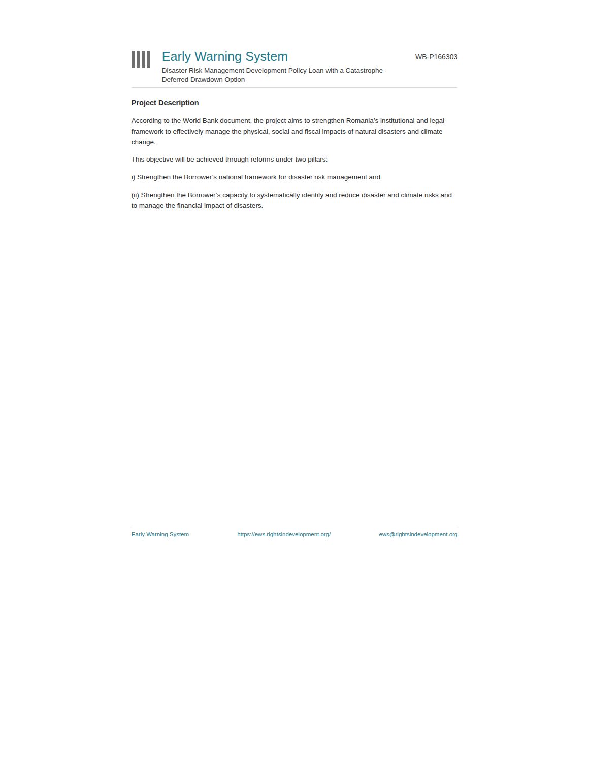Early Warning System
Disaster Risk Management Development Policy Loan with a Catastrophe Deferred Drawdown Option
WB-P166303
Project Description
According to the World Bank document, the project aims to strengthen Romania’s institutional and legal framework to effectively manage the physical, social and fiscal impacts of natural disasters and climate change.
This objective will be achieved through reforms under two pillars:
i) Strengthen the Borrower’s national framework for disaster risk management and
(ii) Strengthen the Borrower’s capacity to systematically identify and reduce disaster and climate risks and to manage the financial impact of disasters.
Early Warning System
https://ews.rightsindevelopment.org/
ews@rightsindevelopment.org